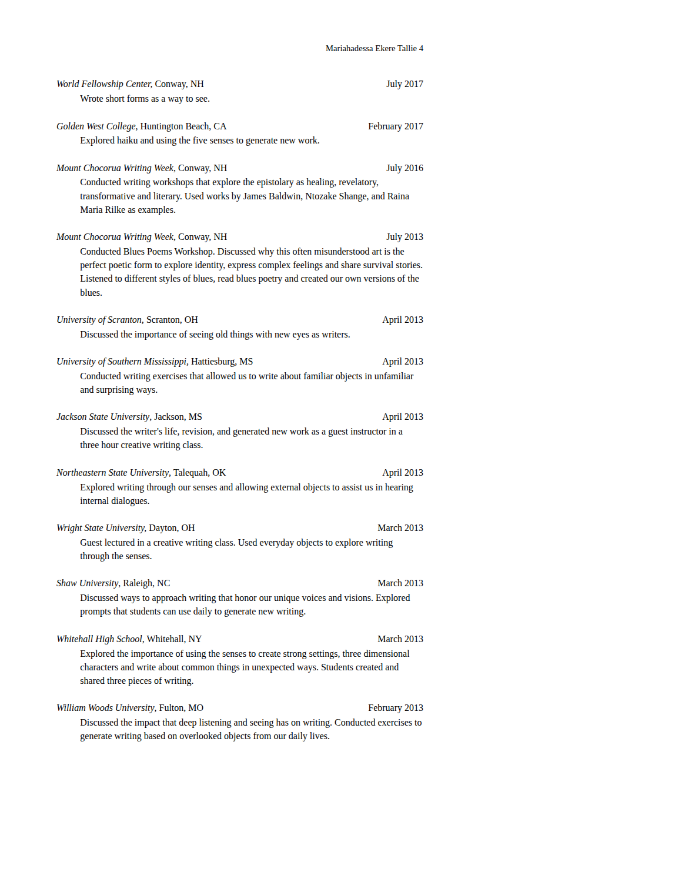Mariahadessa Ekere Tallie 4
World Fellowship Center, Conway, NH
July 2017
Wrote short forms as a way to see.
Golden West College, Huntington Beach, CA
February 2017
Explored haiku and using the five senses to generate new work.
Mount Chocorua Writing Week, Conway, NH
July 2016
Conducted writing workshops that explore the epistolary as healing, revelatory, transformative and literary. Used works by James Baldwin, Ntozake Shange, and Raina Maria Rilke as examples.
Mount Chocorua Writing Week, Conway, NH
July 2013
Conducted Blues Poems Workshop. Discussed why this often misunderstood art is the perfect poetic form to explore identity, express complex feelings and share survival stories. Listened to different styles of blues, read blues poetry and created our own versions of the blues.
University of Scranton, Scranton, OH
April 2013
Discussed the importance of seeing old things with new eyes as writers.
University of Southern Mississippi, Hattiesburg, MS
April 2013
Conducted writing exercises that allowed us to write about familiar objects in unfamiliar and surprising ways.
Jackson State University, Jackson, MS
April 2013
Discussed the writer's life, revision, and generated new work as a guest instructor in a three hour creative writing class.
Northeastern State University, Talequah, OK
April 2013
Explored writing through our senses and allowing external objects to assist us in hearing internal dialogues.
Wright State University, Dayton, OH
March 2013
Guest lectured in a creative writing class. Used everyday objects to explore writing through the senses.
Shaw University, Raleigh, NC
March 2013
Discussed ways to approach writing that honor our unique voices and visions. Explored prompts that students can use daily to generate new writing.
Whitehall High School, Whitehall, NY
March 2013
Explored the importance of using the senses to create strong settings, three dimensional characters and write about common things in unexpected ways. Students created and shared three pieces of writing.
William Woods University, Fulton, MO
February 2013
Discussed the impact that deep listening and seeing has on writing. Conducted exercises to generate writing based on overlooked objects from our daily lives.